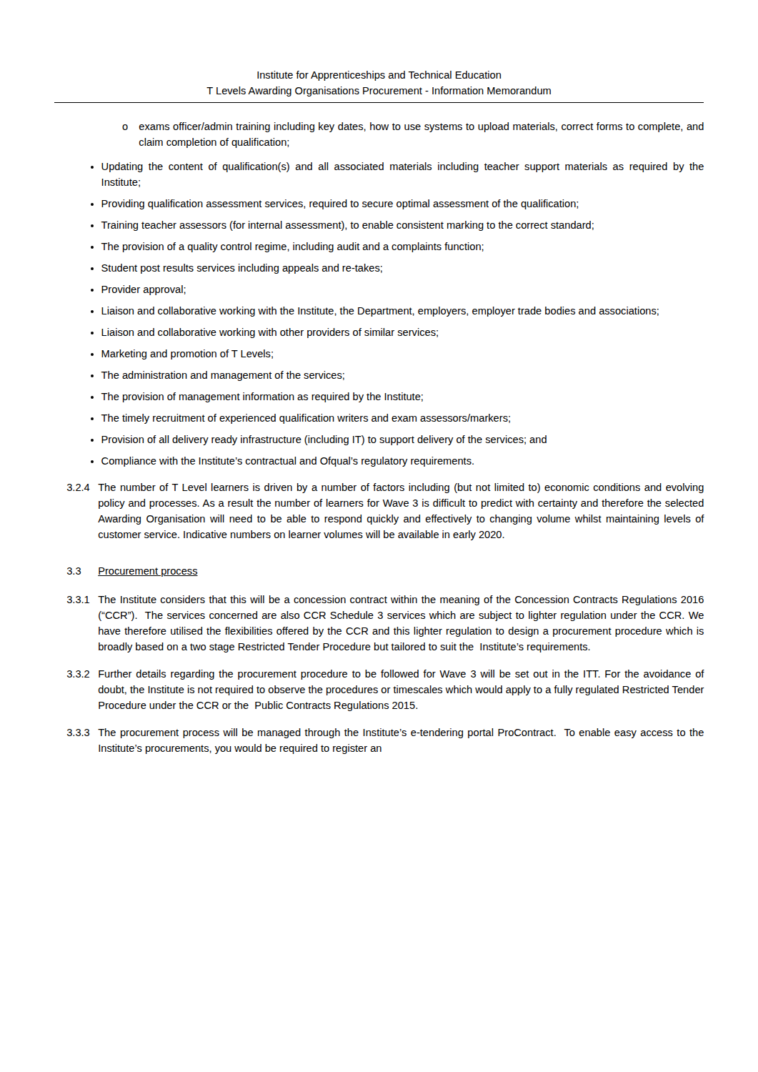Institute for Apprenticeships and Technical Education
T Levels Awarding Organisations Procurement - Information Memorandum
exams officer/admin training including key dates, how to use systems to upload materials, correct forms to complete, and claim completion of qualification;
Updating the content of qualification(s) and all associated materials including teacher support materials as required by the Institute;
Providing qualification assessment services, required to secure optimal assessment of the qualification;
Training teacher assessors (for internal assessment), to enable consistent marking to the correct standard;
The provision of a quality control regime, including audit and a complaints function;
Student post results services including appeals and re-takes;
Provider approval;
Liaison and collaborative working with the Institute, the Department, employers, employer trade bodies and associations;
Liaison and collaborative working with other providers of similar services;
Marketing and promotion of T Levels;
The administration and management of the services;
The provision of management information as required by the Institute;
The timely recruitment of experienced qualification writers and exam assessors/markers;
Provision of all delivery ready infrastructure (including IT) to support delivery of the services; and
Compliance with the Institute’s contractual and Ofqual’s regulatory requirements.
3.2.4
The number of T Level learners is driven by a number of factors including (but not limited to) economic conditions and evolving policy and processes. As a result the number of learners for Wave 3 is difficult to predict with certainty and therefore the selected Awarding Organisation will need to be able to respond quickly and effectively to changing volume whilst maintaining levels of customer service. Indicative numbers on learner volumes will be available in early 2020.
3.3 Procurement process
3.3.1
The Institute considers that this will be a concession contract within the meaning of the Concession Contracts Regulations 2016 (“CCR”). The services concerned are also CCR Schedule 3 services which are subject to lighter regulation under the CCR. We have therefore utilised the flexibilities offered by the CCR and this lighter regulation to design a procurement procedure which is broadly based on a two stage Restricted Tender Procedure but tailored to suit the Institute’s requirements.
3.3.2
Further details regarding the procurement procedure to be followed for Wave 3 will be set out in the ITT. For the avoidance of doubt, the Institute is not required to observe the procedures or timescales which would apply to a fully regulated Restricted Tender Procedure under the CCR or the Public Contracts Regulations 2015.
3.3.3
The procurement process will be managed through the Institute’s e-tendering portal ProContract. To enable easy access to the Institute’s procurements, you would be required to register an